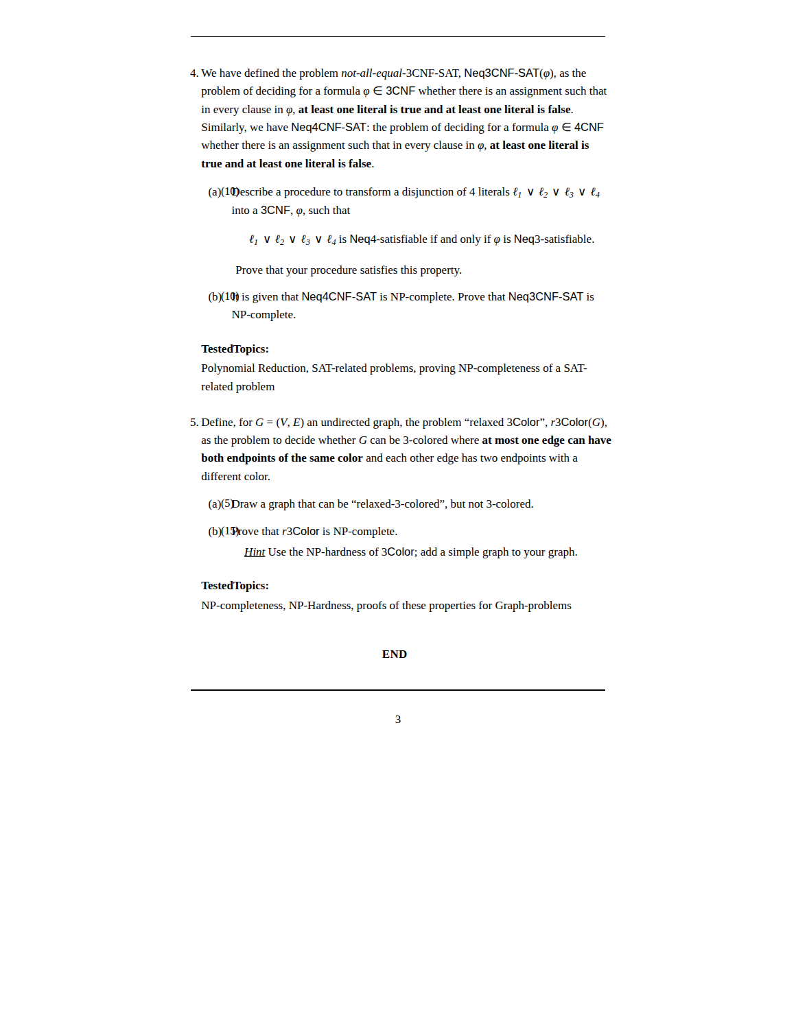4. We have defined the problem not-all-equal-3CNF-SAT, Neq3CNF-SAT(φ), as the problem of deciding for a formula φ ∈ 3CNF whether there is an assignment such that in every clause in φ, at least one literal is true and at least one literal is false.
Similarly, we have Neq4CNF-SAT: the problem of deciding for a formula φ ∈ 4CNF whether there is an assignment such that in every clause in φ, at least one literal is true and at least one literal is false.
(10) (a) Describe a procedure to transform a disjunction of 4 literals ℓ1 ∨ ℓ2 ∨ ℓ3 ∨ ℓ4 into a 3CNF, φ, such that
ℓ1 ∨ ℓ2 ∨ ℓ3 ∨ ℓ4 is Neq4-satisfiable if and only if φ is Neq3-satisfiable.
Prove that your procedure satisfies this property.
(10) (b) It is given that Neq4CNF-SAT is NP-complete. Prove that Neq3CNF-SAT is NP-complete.
TestedTopics:
Polynomial Reduction, SAT-related problems, proving NP-completeness of a SAT-related problem
5. Define, for G = (V, E) an undirected graph, the problem “relaxed 3Color”, r3Color(G), as the problem to decide whether G can be 3-colored where at most one edge can have both endpoints of the same color and each other edge has two endpoints with a different color.
(5) (a) Draw a graph that can be “relaxed-3-colored”, but not 3-colored.
(15) (b) Prove that r3Color is NP-complete.
Hint Use the NP-hardness of 3Color; add a simple graph to your graph.
TestedTopics:
NP-completeness, NP-Hardness, proofs of these properties for Graph-problems
END
3